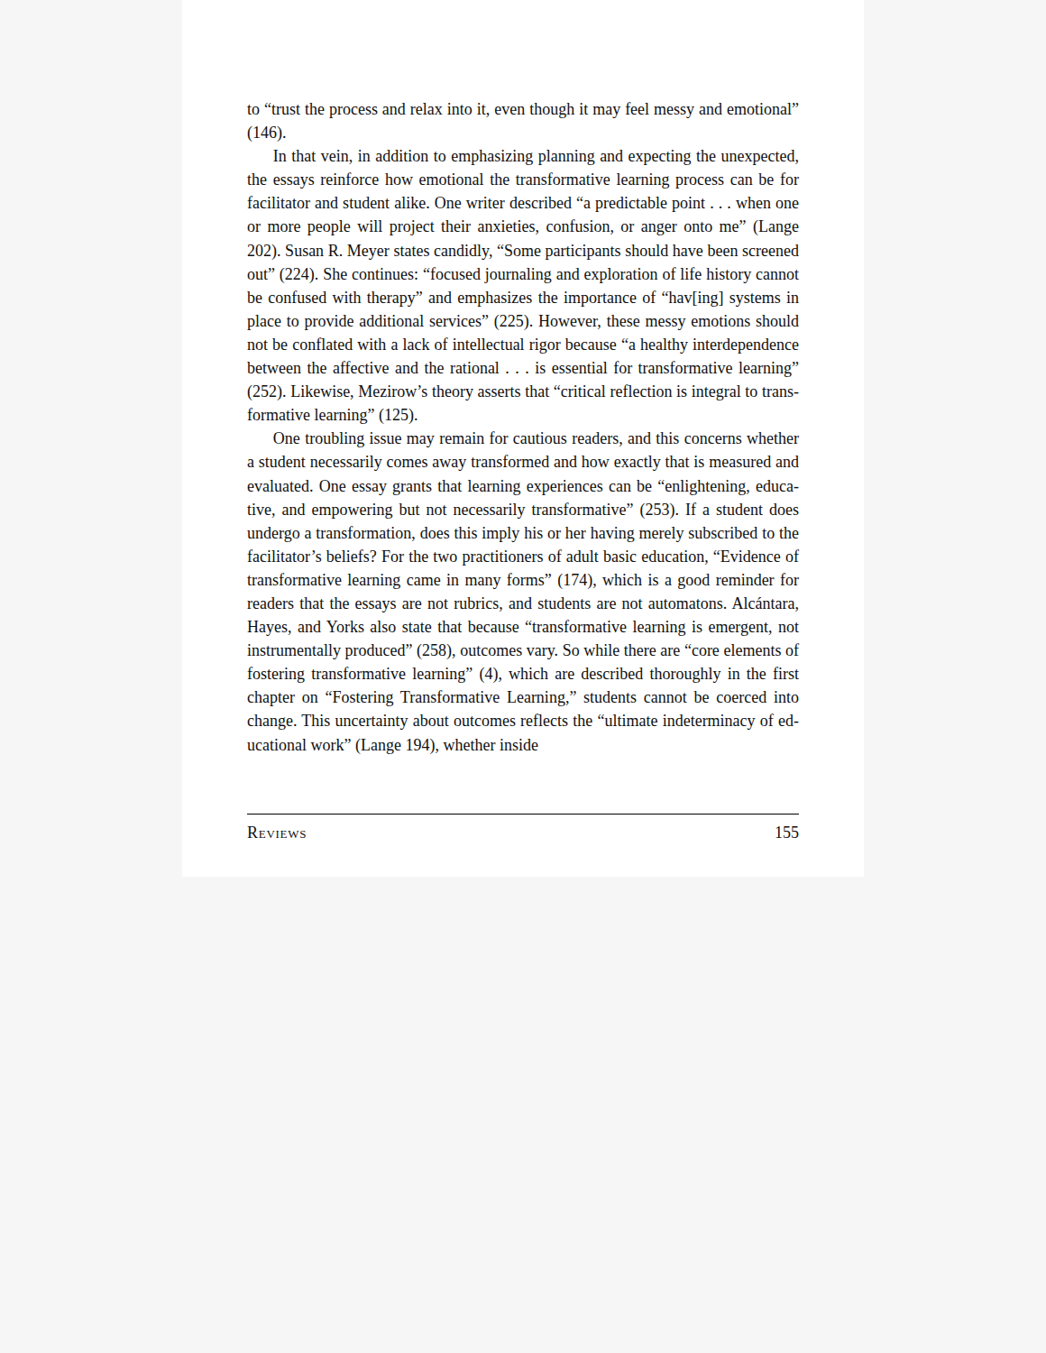to “trust the process and relax into it, even though it may feel messy and emotional” (146).
In that vein, in addition to emphasizing planning and expecting the unexpected, the essays reinforce how emotional the transformative learning process can be for facilitator and student alike. One writer described “a predictable point . . . when one or more people will project their anxieties, confusion, or anger onto me” (Lange 202). Susan R. Meyer states candidly, “Some participants should have been screened out” (224). She continues: “focused journaling and exploration of life history cannot be confused with therapy” and emphasizes the importance of “hav[ing] systems in place to provide additional services” (225). However, these messy emotions should not be conflated with a lack of intellectual rigor because “a healthy interdependence between the affective and the rational . . . is essential for transformative learning” (252). Likewise, Mezirow’s theory asserts that “critical reflection is integral to transformative learning” (125).
One troubling issue may remain for cautious readers, and this concerns whether a student necessarily comes away transformed and how exactly that is measured and evaluated. One essay grants that learning experiences can be “enlightening, educative, and empowering but not necessarily transformative” (253). If a student does undergo a transformation, does this imply his or her having merely subscribed to the facilitator’s beliefs? For the two practitioners of adult basic education, “Evidence of transformative learning came in many forms” (174), which is a good reminder for readers that the essays are not rubrics, and students are not automatons. Alcántara, Hayes, and Yorks also state that because “transformative learning is emergent, not instrumentally produced” (258), outcomes vary. So while there are “core elements of fostering transformative learning” (4), which are described thoroughly in the first chapter on “Fostering Transformative Learning,” students cannot be coerced into change. This uncertainty about outcomes reflects the “ultimate indeterminacy of educational work” (Lange 194), whether inside
Reviews 155